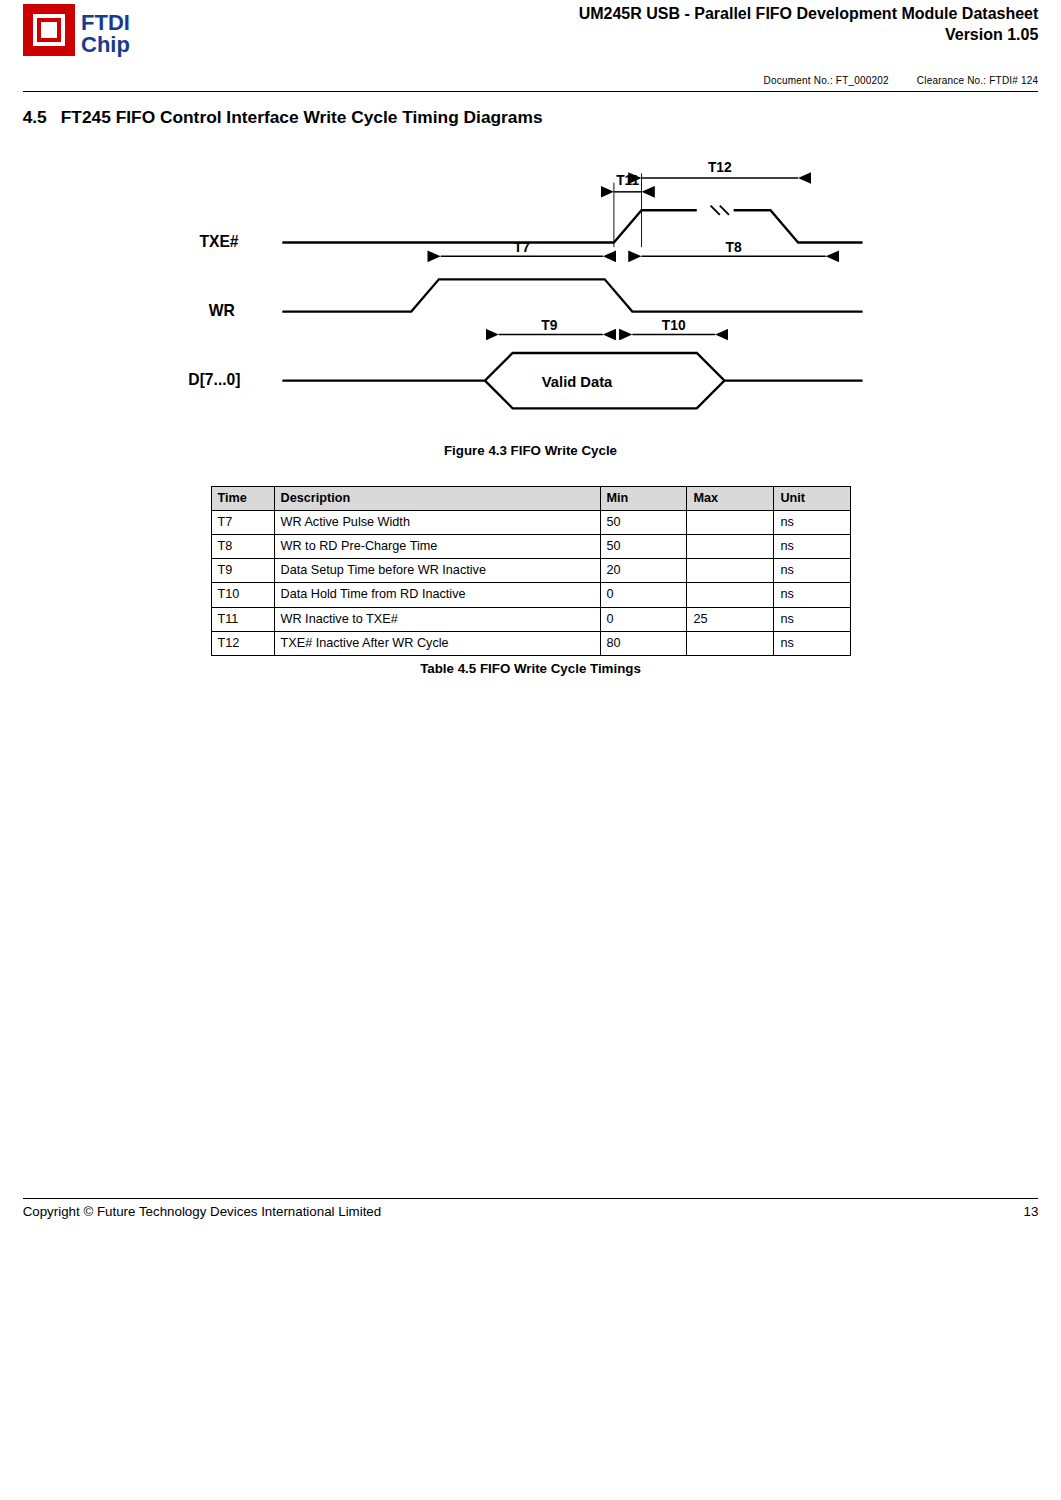FTDI Chip
UM245R USB - Parallel FIFO Development Module Datasheet
Version 1.05
Document No.: FT_000202Clearance No.: FTDI# 124
4.5 FT245 FIFO Control Interface Write Cycle Timing Diagrams
TXE# WR D[7...0] Valid Data T7 T8 T11 T12 T9 T10
Figure 4.3 FIFO Write Cycle
| Time | Description | Min | Max | Unit |
| --- | --- | --- | --- | --- |
| T7 | WR Active Pulse Width | 50 | | ns |
| T8 | WR to RD Pre-Charge Time | 50 | | ns |
| T9 | Data Setup Time before WR Inactive | 20 | | ns |
| T10 | Data Hold Time from RD Inactive | 0 | | ns |
| T11 | WR Inactive to TXE# | 0 | 25 | ns |
| T12 | TXE# Inactive After WR Cycle | 80 | | ns |
Table 4.5 FIFO Write Cycle Timings
Copyright © Future Technology Devices International Limited
13